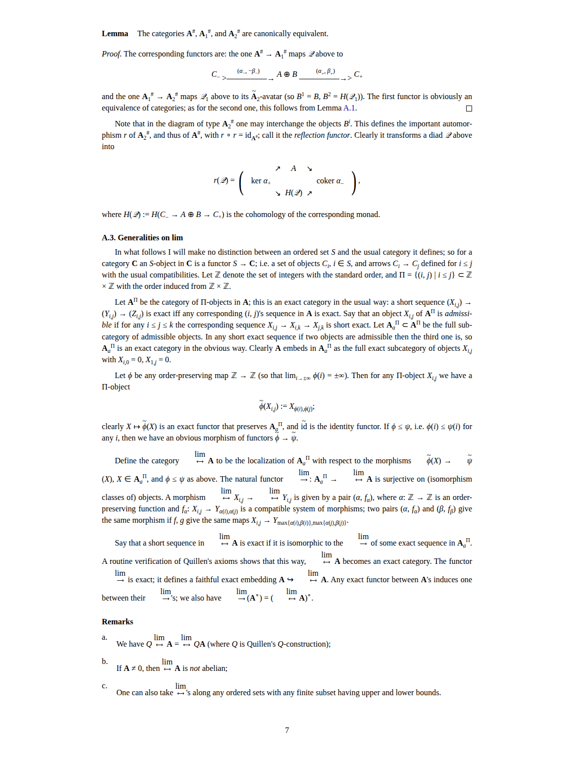Lemma The categories A#, A1#, and A2# are canonically equivalent.
Proof. The corresponding functors are: the one A# → A1# maps 𝒬 above to
C− (α−, −β−)>—————→ A ⊕ B (α+, β+)—————→> C+
and the one A1# → A2# maps 𝒬1 above to its ~A2-avatar (so B1 = B, B2 = H(𝒬1)). The first functor is obviously an equivalence of categories; as for the second one, this follows from Lemma A.1.
Note that in the diagram of type A2# one may interchange the objects Bi. This defines the important automorphism r of A2#, and thus of A#, with r ∘ r = idA#; call it the reflection functor. Clearly it transforms a diad 𝒬 above into
r(𝒬) = (
| | ↗ | A | ↘ | |
| ker α + | | | | coker α − |
| | ↘ | H ( 𝒬 ) | ↗ | |
),
where H(𝒬) := H(C− → A ⊕ B → C+) is the cohomology of the corresponding monad.
A.3. Generalities on lim
In what follows I will make no distinction between an ordered set S and the usual category it defines; so for a category C an S-object in C is a functor S → C; i.e. a set of objects Ci, i ∈ S, and arrows Ci → Cj defined for i ≤ j with the usual compatibilities. Let ℤ denote the set of integers with the standard order, and Π = {(i, j) | i ≤ j} ⊂ ℤ × ℤ with the order induced from ℤ × ℤ.
Let AΠ be the category of Π-objects in A; this is an exact category in the usual way: a short sequence (Xi,j) → (Yi,j) → (Zi,j) is exact iff any corresponding (i, j)'s sequence in A is exact. Say that an object Xi,j of AΠ is admissible if for any i ≤ j ≤ k the corresponding sequence Xi,j → Xi,k → Xj,k is short exact. Let AaΠ ⊂ AΠ be the full subcategory of admissible objects. In any short exact sequence if two objects are admissible then the third one is, so AaΠ is an exact category in the obvious way. Clearly A embeds in AaΠ as the full exact subcategory of objects Xi,j with Xi,0 = 0, X1,j = 0.
Let ϕ be any order-preserving map ℤ → ℤ (so that limi→±∞ ϕ(i) = ±∞). Then for any Π-object Xi,j we have a Π-object
~ϕ(Xi,j) := Xϕ(i),ϕ(j);
clearly X ↦ ~ϕ(X) is an exact functor that preserves AaΠ, and ~id is the identity functor. If ϕ ≤ ψ, i.e. ϕ(i) ≤ ψ(i) for any i, then we have an obvious morphism of functors ~ϕ → ~ψ.
Define the category lim⟷ A to be the localization of AaΠ with respect to the morphisms ~ϕ(X) → ~ψ(X), X ∈ AaΠ, and ϕ ≤ ψ as above. The natural functor lim⟶: AaΠ → lim⟷ A is surjective on (isomorphism classes of) objects. A morphism lim⟷ Xi,j → lim⟷ Yi,j is given by a pair (α, fα), where α: ℤ → ℤ is an order-preserving function and fα: Xi,j → Yα(i),α(j) is a compatible system of morphisms; two pairs (α, fα) and (β, fβ) give the same morphism if f, g give the same maps Xi,j → Ymax{α(i),β(i)},max{α(j),β(j)}.
Say that a short sequence in lim⟷ A is exact if it is isomorphic to the lim⟶ of some exact sequence in AaΠ. A routine verification of Quillen's axioms shows that this way, lim⟷ A becomes an exact category. The functor lim⟶ is exact; it defines a faithful exact embedding A ↪ lim⟷ A. Any exact functor between A's induces one between their lim⟶'s; we also have lim⟶(A∘) = (lim⟷ A)∘.
Remarks
a. We have Q lim⟷ A = lim⟷ QA (where Q is Quillen's Q-construction);
b. If A ≠ 0, then lim⟷ A is not abelian;
c. One can also take lim⟷'s along any ordered sets with any finite subset having upper and lower bounds.
7